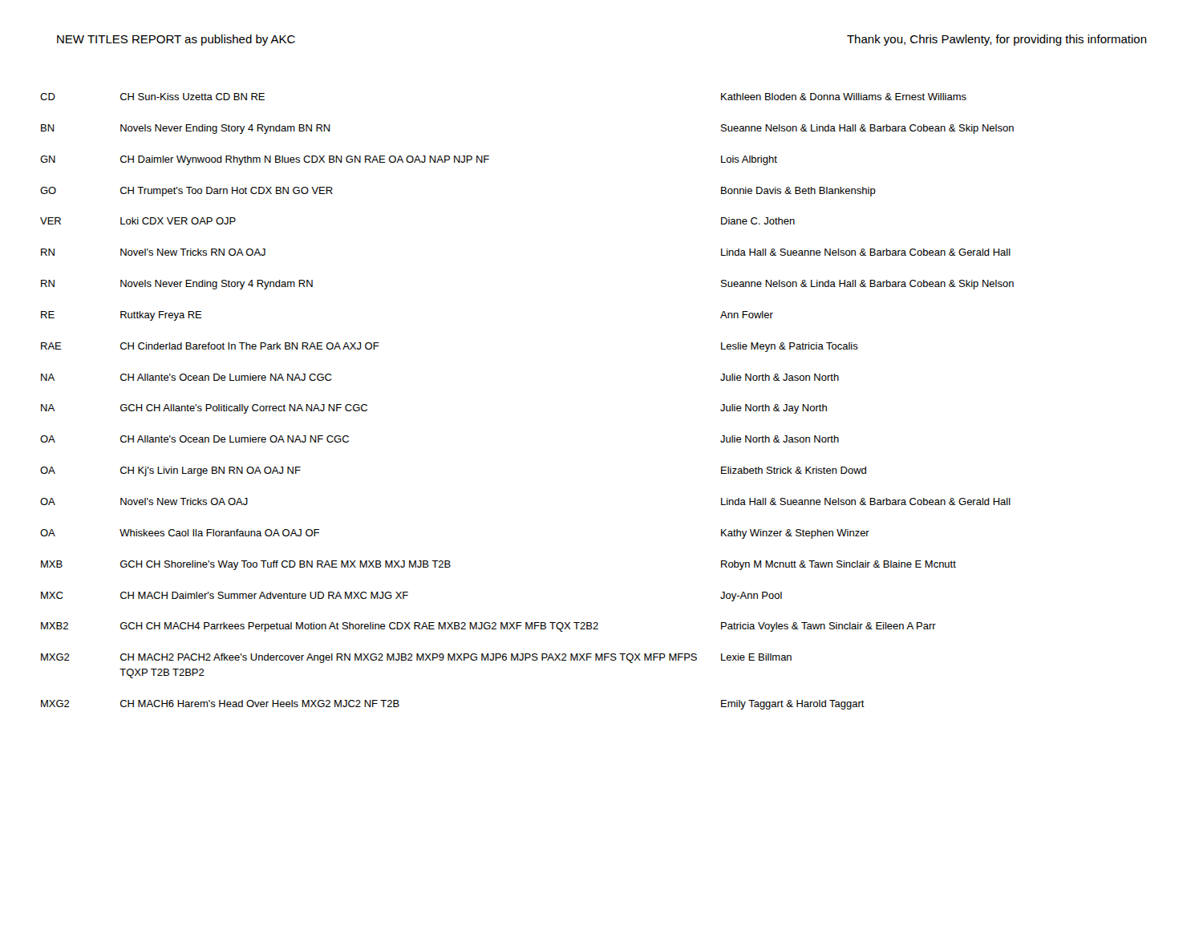NEW TITLES REPORT as published by AKC
Thank you, Chris Pawlenty, for providing this information
| CD | CH Sun-Kiss Uzetta CD BN RE | Kathleen Bloden & Donna Williams & Ernest Williams |
| BN | Novels Never Ending Story 4 Ryndam BN RN | Sueanne Nelson & Linda Hall & Barbara Cobean & Skip Nelson |
| GN | CH Daimler Wynwood Rhythm N Blues CDX BN GN RAE OA OAJ NAP NJP NF | Lois Albright |
| GO | CH Trumpet's Too Darn Hot CDX BN GO VER | Bonnie Davis & Beth Blankenship |
| VER | Loki CDX VER OAP OJP | Diane C. Jothen |
| RN | Novel's New Tricks RN OA OAJ | Linda Hall & Sueanne Nelson & Barbara Cobean & Gerald Hall |
| RN | Novels Never Ending Story 4 Ryndam RN | Sueanne Nelson & Linda Hall & Barbara Cobean & Skip Nelson |
| RE | Ruttkay Freya RE | Ann Fowler |
| RAE | CH Cinderlad Barefoot In The Park BN RAE OA AXJ OF | Leslie Meyn & Patricia Tocalis |
| NA | CH Allante's Ocean De Lumiere NA NAJ CGC | Julie North & Jason North |
| NA | GCH CH Allante's Politically Correct NA NAJ NF CGC | Julie North & Jay North |
| OA | CH Allante's Ocean De Lumiere OA NAJ NF CGC | Julie North & Jason North |
| OA | CH Kj's Livin Large BN RN OA OAJ NF | Elizabeth Strick & Kristen Dowd |
| OA | Novel's New Tricks OA OAJ | Linda Hall & Sueanne Nelson & Barbara Cobean & Gerald Hall |
| OA | Whiskees Caol Ila Floranfauna OA OAJ OF | Kathy Winzer & Stephen Winzer |
| MXB | GCH CH Shoreline's Way Too Tuff CD BN RAE MX MXB MXJ MJB T2B | Robyn M Mcnutt & Tawn Sinclair & Blaine E Mcnutt |
| MXC | CH MACH Daimler's Summer Adventure UD RA MXC MJG XF | Joy-Ann Pool |
| MXB2 | GCH CH MACH4 Parrkees Perpetual Motion At Shoreline CDX RAE MXB2 MJG2 MXF MFB TQX T2B2 | Patricia Voyles & Tawn Sinclair & Eileen A Parr |
| MXG2 | CH MACH2 PACH2 Afkee's Undercover Angel RN MXG2 MJB2 MXP9 MXPG MJP6 MJPS PAX2 MXF MFS TQX MFP MFPS TQXP T2B T2BP2 | Lexie E Billman |
| MXG2 | CH MACH6 Harem's Head Over Heels MXG2 MJC2 NF T2B | Emily Taggart & Harold Taggart |